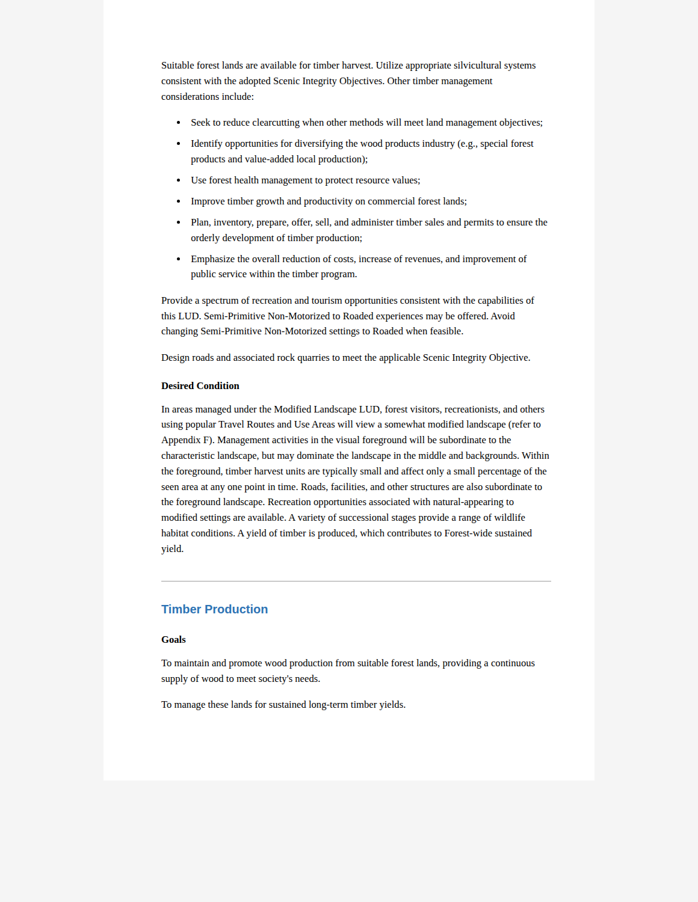Suitable forest lands are available for timber harvest. Utilize appropriate silvicultural systems consistent with the adopted Scenic Integrity Objectives. Other timber management considerations include:
Seek to reduce clearcutting when other methods will meet land management objectives;
Identify opportunities for diversifying the wood products industry (e.g., special forest products and value-added local production);
Use forest health management to protect resource values;
Improve timber growth and productivity on commercial forest lands;
Plan, inventory, prepare, offer, sell, and administer timber sales and permits to ensure the orderly development of timber production;
Emphasize the overall reduction of costs, increase of revenues, and improvement of public service within the timber program.
Provide a spectrum of recreation and tourism opportunities consistent with the capabilities of this LUD. Semi-Primitive Non-Motorized to Roaded experiences may be offered. Avoid changing Semi-Primitive Non-Motorized settings to Roaded when feasible.
Design roads and associated rock quarries to meet the applicable Scenic Integrity Objective.
Desired Condition
In areas managed under the Modified Landscape LUD, forest visitors, recreationists, and others using popular Travel Routes and Use Areas will view a somewhat modified landscape (refer to Appendix F). Management activities in the visual foreground will be subordinate to the characteristic landscape, but may dominate the landscape in the middle and backgrounds. Within the foreground, timber harvest units are typically small and affect only a small percentage of the seen area at any one point in time. Roads, facilities, and other structures are also subordinate to the foreground landscape. Recreation opportunities associated with natural-appearing to modified settings are available. A variety of successional stages provide a range of wildlife habitat conditions. A yield of timber is produced, which contributes to Forest-wide sustained yield.
Timber Production
Goals
To maintain and promote wood production from suitable forest lands, providing a continuous supply of wood to meet society's needs.
To manage these lands for sustained long-term timber yields.